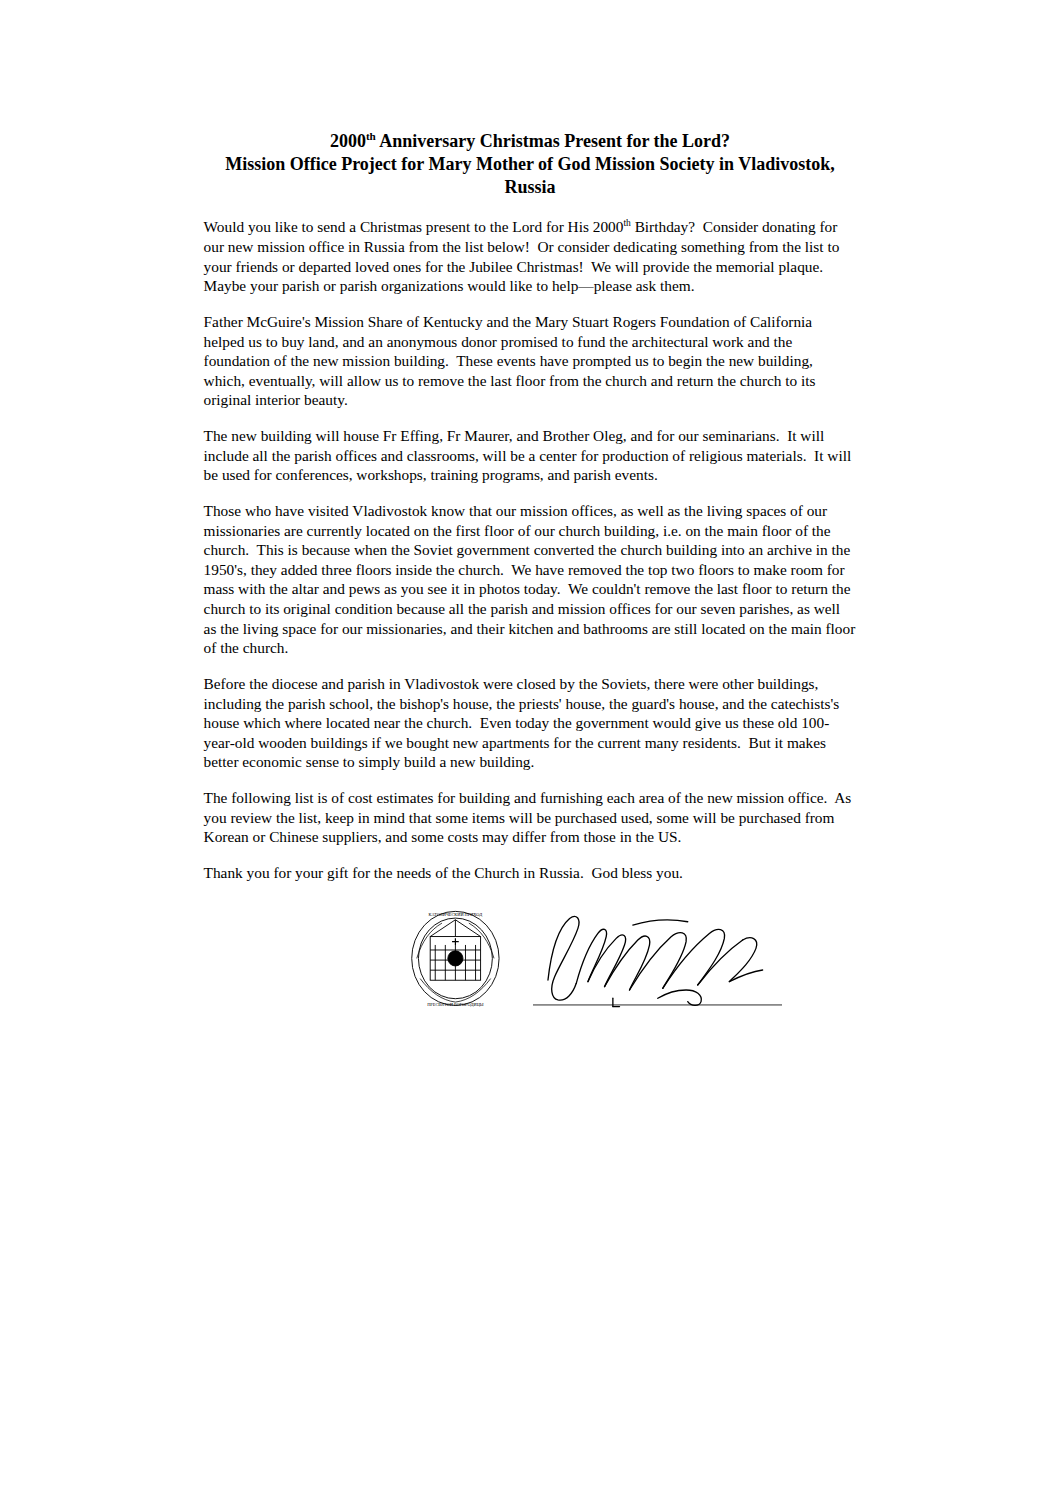2000th Anniversary Christmas Present for the Lord? Mission Office Project for Mary Mother of God Mission Society in Vladivostok, Russia
Would you like to send a Christmas present to the Lord for His 2000th Birthday? Consider donating for our new mission office in Russia from the list below! Or consider dedicating something from the list to your friends or departed loved ones for the Jubilee Christmas! We will provide the memorial plaque. Maybe your parish or parish organizations would like to help—please ask them.
Father McGuire's Mission Share of Kentucky and the Mary Stuart Rogers Foundation of California helped us to buy land, and an anonymous donor promised to fund the architectural work and the foundation of the new mission building. These events have prompted us to begin the new building, which, eventually, will allow us to remove the last floor from the church and return the church to its original interior beauty.
The new building will house Fr Effing, Fr Maurer, and Brother Oleg, and for our seminarians. It will include all the parish offices and classrooms, will be a center for production of religious materials. It will be used for conferences, workshops, training programs, and parish events.
Those who have visited Vladivostok know that our mission offices, as well as the living spaces of our missionaries are currently located on the first floor of our church building, i.e. on the main floor of the church. This is because when the Soviet government converted the church building into an archive in the 1950's, they added three floors inside the church. We have removed the top two floors to make room for mass with the altar and pews as you see it in photos today. We couldn't remove the last floor to return the church to its original condition because all the parish and mission offices for our seven parishes, as well as the living space for our missionaries, and their kitchen and bathrooms are still located on the main floor of the church.
Before the diocese and parish in Vladivostok were closed by the Soviets, there were other buildings, including the parish school, the bishop's house, the priests' house, the guard's house, and the catechists's house which where located near the church. Even today the government would give us these old 100-year-old wooden buildings if we bought new apartments for the current many residents. But it makes better economic sense to simply build a new building.
The following list is of cost estimates for building and furnishing each area of the new mission office. As you review the list, keep in mind that some items will be purchased used, some will be purchased from Korean or Chinese suppliers, and some costs may differ from those in the US.
Thank you for your gift for the needs of the Church in Russia. God bless you.
КАТОЛИЧЕСКИЙ ПРИХОД ПРЕСВЯТОЙ БОГОРОДИЦЫ